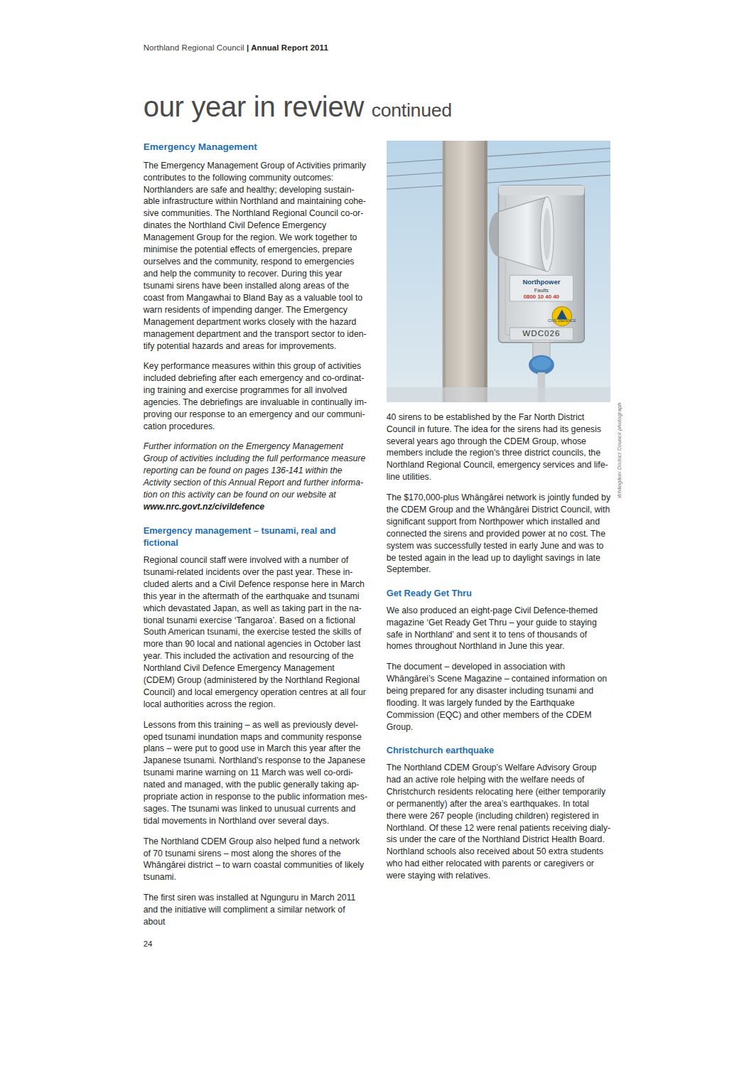Northland Regional Council | Annual Report 2011
our year in review continued
Emergency Management
The Emergency Management Group of Activities primarily contributes to the following community outcomes: Northlanders are safe and healthy; developing sustainable infrastructure within Northland and maintaining cohesive communities. The Northland Regional Council co-ordinates the Northland Civil Defence Emergency Management Group for the region. We work together to minimise the potential effects of emergencies, prepare ourselves and the community, respond to emergencies and help the community to recover. During this year tsunami sirens have been installed along areas of the coast from Mangawhai to Bland Bay as a valuable tool to warn residents of impending danger. The Emergency Management department works closely with the hazard management department and the transport sector to identify potential hazards and areas for improvements.
Key performance measures within this group of activities included debriefing after each emergency and co-ordinating training and exercise programmes for all involved agencies. The debriefings are invaluable in continually improving our response to an emergency and our communication procedures.
Further information on the Emergency Management Group of activities including the full performance measure reporting can be found on pages 136-141 within the Activity section of this Annual Report and further information on this activity can be found on our website at www.nrc.govt.nz/civildefence
Emergency management – tsunami, real and fictional
Regional council staff were involved with a number of tsunami-related incidents over the past year. These included alerts and a Civil Defence response here in March this year in the aftermath of the earthquake and tsunami which devastated Japan, as well as taking part in the national tsunami exercise ‘Tangaroa’. Based on a fictional South American tsunami, the exercise tested the skills of more than 90 local and national agencies in October last year. This included the activation and resourcing of the Northland Civil Defence Emergency Management (CDEM) Group (administered by the Northland Regional Council) and local emergency operation centres at all four local authorities across the region.
Lessons from this training – as well as previously developed tsunami inundation maps and community response plans – were put to good use in March this year after the Japanese tsunami. Northland’s response to the Japanese tsunami marine warning on 11 March was well co-ordinated and managed, with the public generally taking appropriate action in response to the public information messages. The tsunami was linked to unusual currents and tidal movements in Northland over several days.
The Northland CDEM Group also helped fund a network of 70 tsunami sirens – most along the shores of the Whāngārei district – to warn coastal communities of likely tsunami.
The first siren was installed at Ngunguru in March 2011 and the initiative will compliment a similar network of about
Whāngārei District Council photograph
40 sirens to be established by the Far North District Council in future. The idea for the sirens had its genesis several years ago through the CDEM Group, whose members include the region's three district councils, the Northland Regional Council, emergency services and lifeline utilities.
The $170,000-plus Whāngārei network is jointly funded by the CDEM Group and the Whāngārei District Council, with significant support from Northpower which installed and connected the sirens and provided power at no cost. The system was successfully tested in early June and was to be tested again in the lead up to daylight savings in late September.
Get Ready Get Thru
We also produced an eight-page Civil Defence-themed magazine ‘Get Ready Get Thru – your guide to staying safe in Northland’ and sent it to tens of thousands of homes throughout Northland in June this year.
The document – developed in association with Whāngārei’s Scene Magazine – contained information on being prepared for any disaster including tsunami and flooding. It was largely funded by the Earthquake Commission (EQC) and other members of the CDEM Group.
Christchurch earthquake
The Northland CDEM Group’s Welfare Advisory Group had an active role helping with the welfare needs of Christchurch residents relocating here (either temporarily or permanently) after the area’s earthquakes. In total there were 267 people (including children) registered in Northland. Of these 12 were renal patients receiving dialysis under the care of the Northland District Health Board. Northland schools also received about 50 extra students who had either relocated with parents or caregivers or were staying with relatives.
24